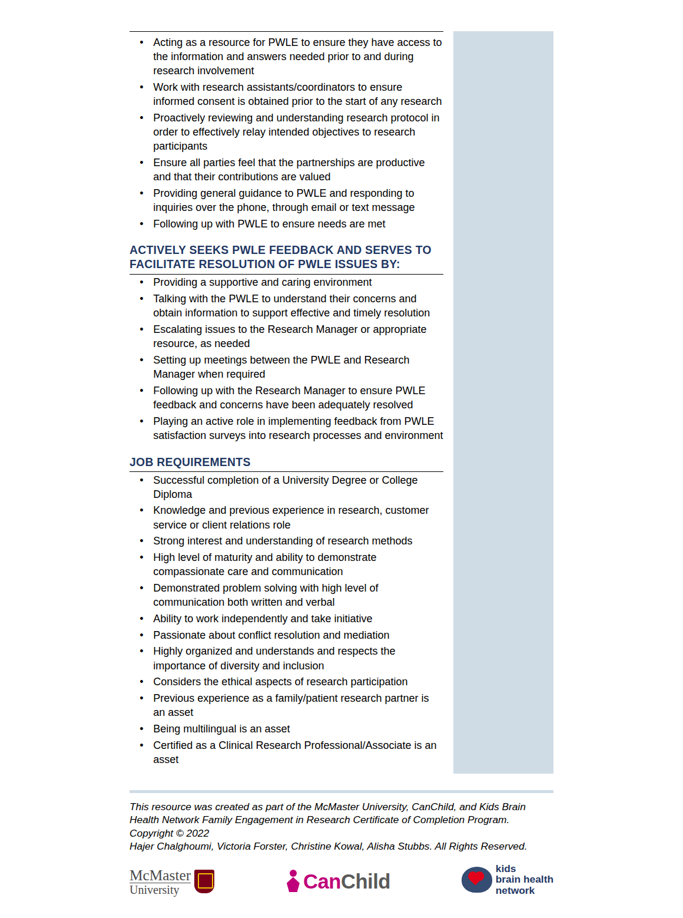Acting as a resource for PWLE to ensure they have access to the information and answers needed prior to and during research involvement
Work with research assistants/coordinators to ensure informed consent is obtained prior to the start of any research
Proactively reviewing and understanding research protocol in order to effectively relay intended objectives to research participants
Ensure all parties feel that the partnerships are productive and that their contributions are valued
Providing general guidance to PWLE and responding to inquiries over the phone, through email or text message
Following up with PWLE to ensure needs are met
Actively seeks PWLE feedback and serves to facilitate resolution of PWLE issues by:
Providing a supportive and caring environment
Talking with the PWLE to understand their concerns and obtain information to support effective and timely resolution
Escalating issues to the Research Manager or appropriate resource, as needed
Setting up meetings between the PWLE and Research Manager when required
Following up with the Research Manager to ensure PWLE feedback and concerns have been adequately resolved
Playing an active role in implementing feedback from PWLE satisfaction surveys into research processes and environment
Job Requirements
Successful completion of a University Degree or College Diploma
Knowledge and previous experience in research, customer service or client relations role
Strong interest and understanding of research methods
High level of maturity and ability to demonstrate compassionate care and communication
Demonstrated problem solving with high level of communication both written and verbal
Ability to work independently and take initiative
Passionate about conflict resolution and mediation
Highly organized and understands and respects the importance of diversity and inclusion
Considers the ethical aspects of research participation
Previous experience as a family/patient research partner is an asset
Being multilingual is an asset
Certified as a Clinical Research Professional/Associate is an asset
This resource was created as part of the McMaster University, CanChild, and Kids Brain Health Network Family Engagement in Research Certificate of Completion Program. Copyright © 2022
Hajer Chalghoumi, Victoria Forster, Christine Kowal, Alisha Stubbs. All Rights Reserved.
McMaster University
Can Child
kids
brain health
network